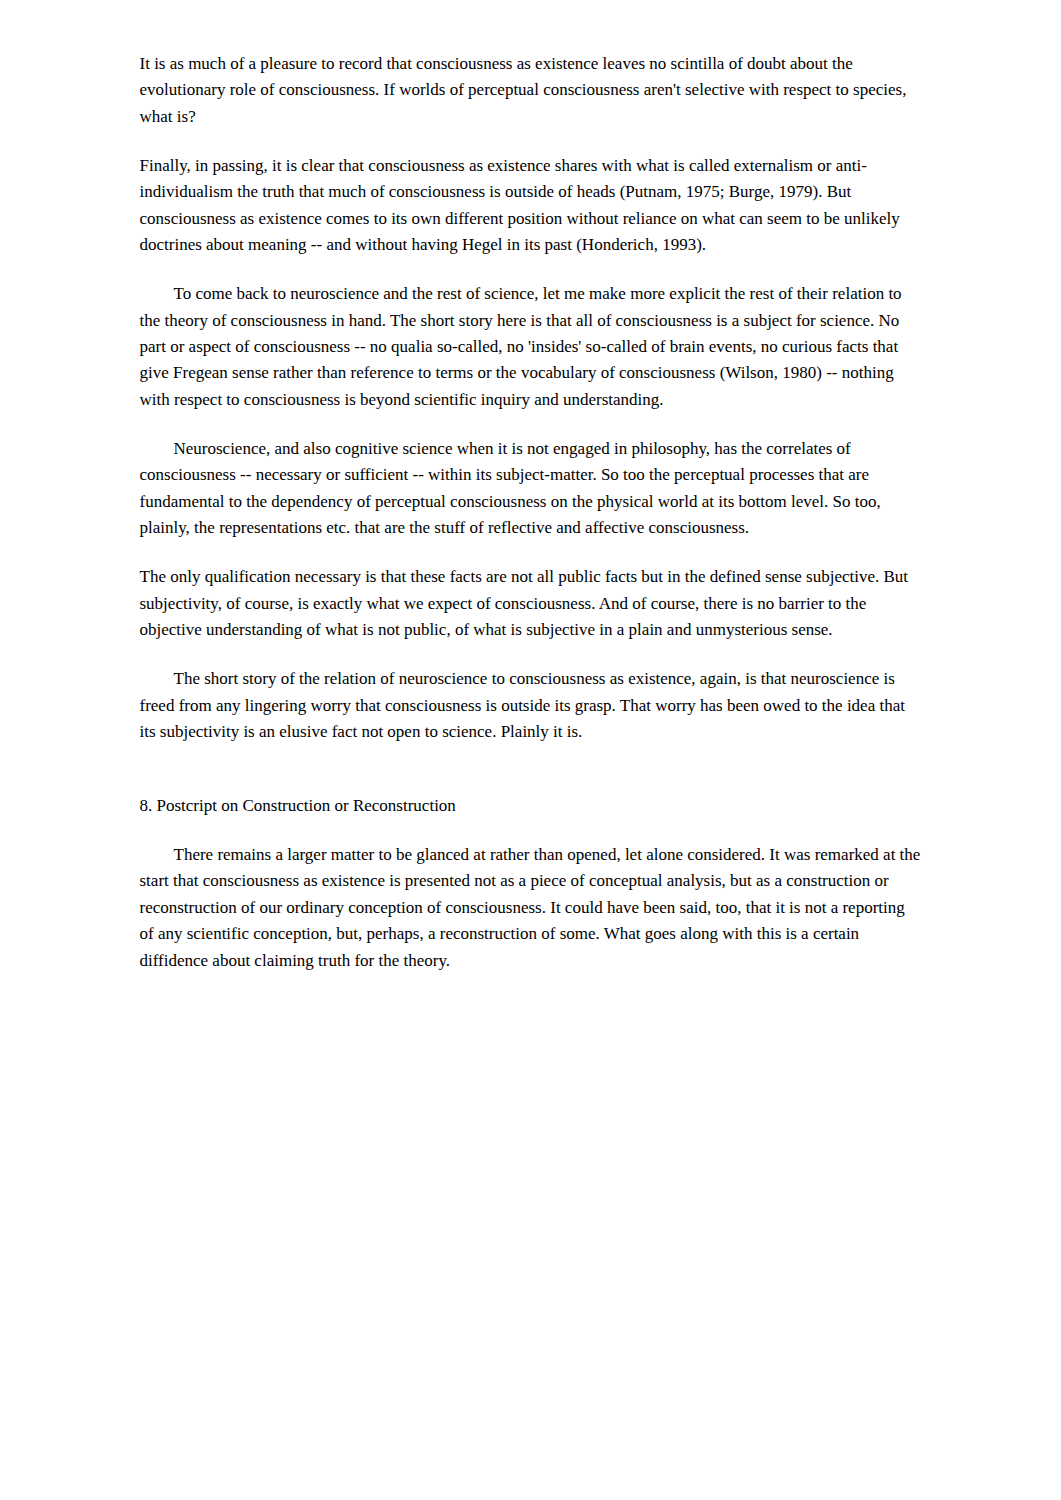It is as much of a pleasure to record that consciousness as existence leaves no scintilla of doubt about the evolutionary role of consciousness. If worlds of perceptual consciousness aren't selective with respect to species, what is?
Finally, in passing, it is clear that consciousness as existence shares with what is called externalism or anti-individualism the truth that much of consciousness is outside of heads (Putnam, 1975; Burge, 1979). But consciousness as existence comes to its own different position without reliance on what can seem to be unlikely doctrines about meaning -- and without having Hegel in its past (Honderich, 1993).
To come back to neuroscience and the rest of science, let me make more explicit the rest of their relation to the theory of consciousness in hand. The short story here is that all of consciousness is a subject for science. No part or aspect of consciousness -- no qualia so-called, no 'insides' so-called of brain events, no curious facts that give Fregean sense rather than reference to terms or the vocabulary of consciousness (Wilson, 1980) -- nothing with respect to consciousness is beyond scientific inquiry and understanding.
Neuroscience, and also cognitive science when it is not engaged in philosophy, has the correlates of consciousness -- necessary or sufficient -- within its subject-matter. So too the perceptual processes that are fundamental to the dependency of perceptual consciousness on the physical world at its bottom level. So too, plainly, the representations etc. that are the stuff of reflective and affective consciousness.
The only qualification necessary is that these facts are not all public facts but in the defined sense subjective. But subjectivity, of course, is exactly what we expect of consciousness. And of course, there is no barrier to the objective understanding of what is not public, of what is subjective in a plain and unmysterious sense.
The short story of the relation of neuroscience to consciousness as existence, again, is that neuroscience is freed from any lingering worry that consciousness is outside its grasp. That worry has been owed to the idea that its subjectivity is an elusive fact not open to science. Plainly it is.
8. Postcript on Construction or Reconstruction
There remains a larger matter to be glanced at rather than opened, let alone considered. It was remarked at the start that consciousness as existence is presented not as a piece of conceptual analysis, but as a construction or reconstruction of our ordinary conception of consciousness. It could have been said, too, that it is not a reporting of any scientific conception, but, perhaps, a reconstruction of some. What goes along with this is a certain diffidence about claiming truth for the theory.